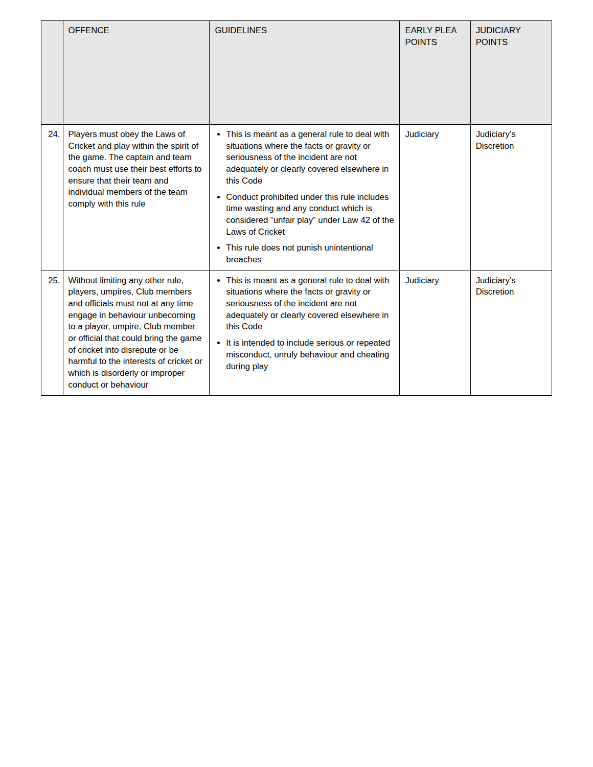| | OFFENCE | GUIDELINES | EARLY PLEA POINTS | JUDICIARY POINTS |
| --- | --- | --- | --- | --- |
| 24. | Players must obey the Laws of Cricket and play within the spirit of the game. The captain and team coach must use their best efforts to ensure that their team and individual members of the team comply with this rule | This is meant as a general rule to deal with situations where the facts or gravity or seriousness of the incident are not adequately or clearly covered elsewhere in this Code Conduct prohibited under this rule includes time wasting and any conduct which is considered “unfair play” under Law 42 of the Laws of Cricket This rule does not punish unintentional breaches | Judiciary | Judiciary’s Discretion |
| 25. | Without limiting any other rule, players, umpires, Club members and officials must not at any time engage in behaviour unbecoming to a player, umpire, Club member or official that could bring the game of cricket into disrepute or be harmful to the interests of cricket or which is disorderly or improper conduct or behaviour | This is meant as a general rule to deal with situations where the facts or gravity or seriousness of the incident are not adequately or clearly covered elsewhere in this Code It is intended to include serious or repeated misconduct, unruly behaviour and cheating during play | Judiciary | Judiciary’s Discretion |